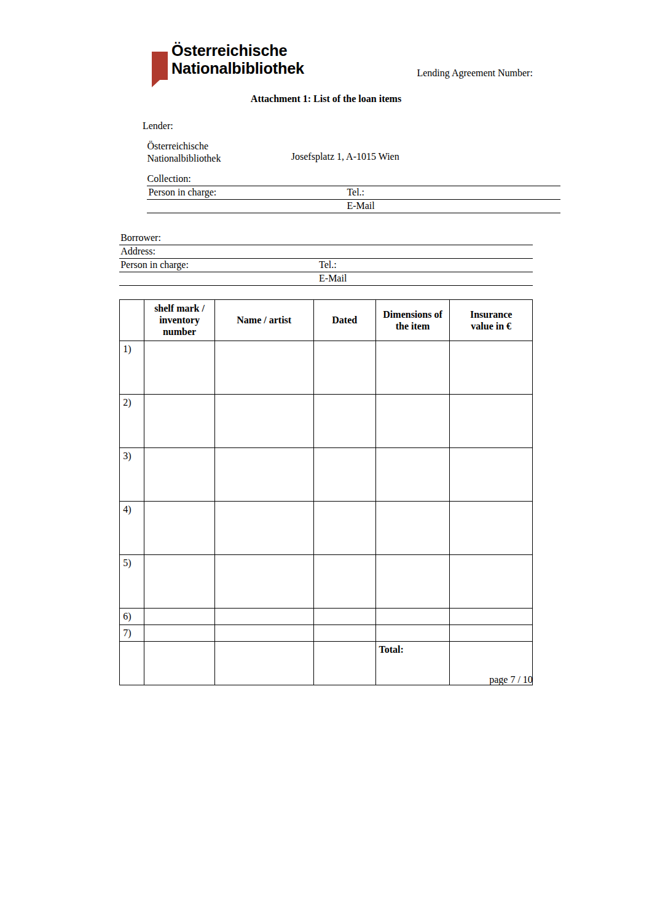Österreichische
Nationalbibliothek
Lending Agreement Number:
Attachment 1: List of the loan items
Lender:
Österreichische
Nationalbibliothek
Josefsplatz 1, A-1015 Wien
Collection:
| Person in charge: | Tel.: |
| | E-Mail |
| Borrower: |
| Address: |
| Person in charge: | Tel.: |
| | E-Mail |
| | shelf mark / inventory number | Name / artist | Dated | Dimensions of the item | Insurance value in € |
| --- | --- | --- | --- | --- | --- |
| 1) | | | | | |
| 2) | | | | | |
| 3) | | | | | |
| 4) | | | | | |
| 5) | | | | | |
| 6) | | | | | |
| 7) | | | | | |
| | | | | Total: | |
page 7 / 10